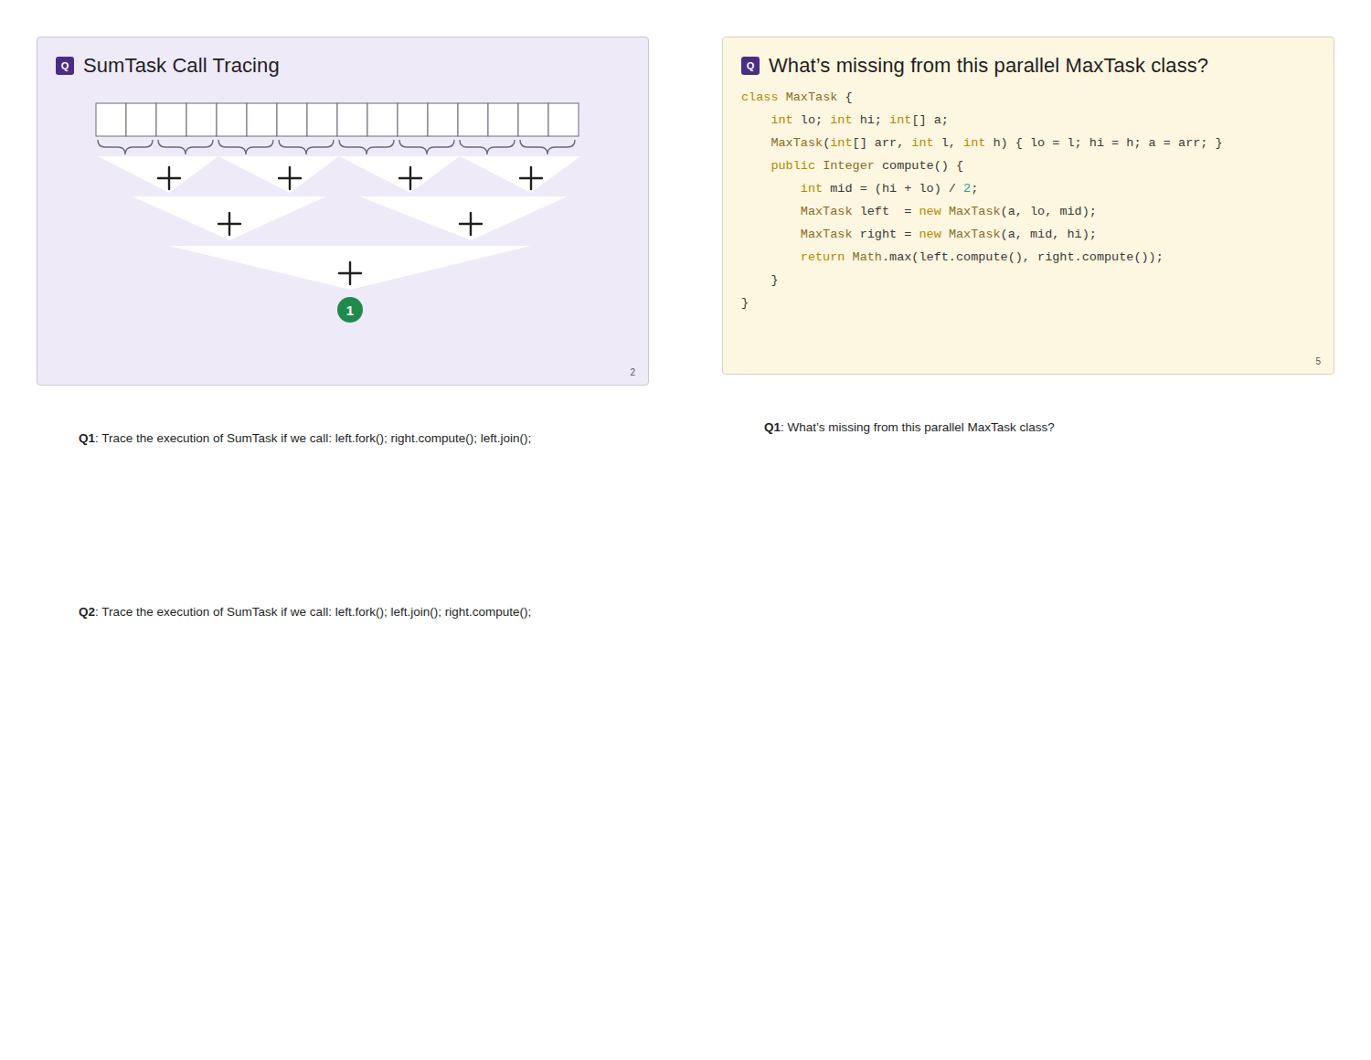Q SumTask Call Tracing
1
2
Q1: Trace the execution of SumTask if we call: left.fork(); right.compute(); left.join();
Q2: Trace the execution of SumTask if we call: left.fork(); left.join(); right.compute();
Q What’s missing from this parallel MaxTask class?
class MaxTask {
    int lo; int hi; int[] a;
    MaxTask(int[] arr, int l, int h) { lo = l; hi = h; a = arr; }
    public Integer compute() {
        int mid = (hi + lo) / 2;
        MaxTask left  = new MaxTask(a, lo, mid);
        MaxTask right = new MaxTask(a, mid, hi);
        return Math.max(left.compute(), right.compute());
    }
}
5
Q1: What’s missing from this parallel MaxTask class?